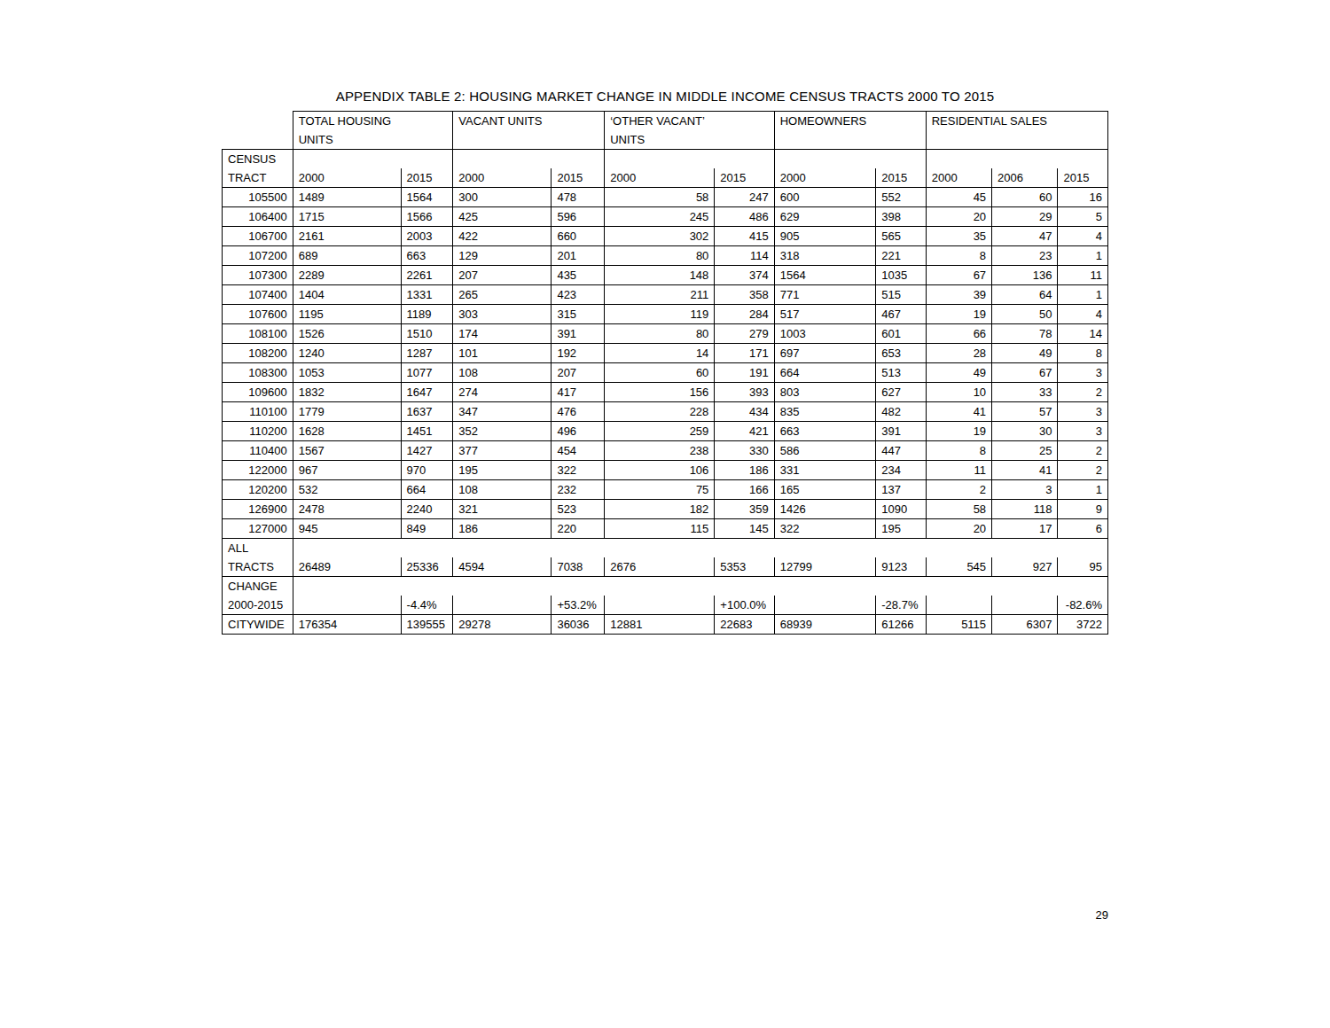APPENDIX TABLE 2: HOUSING MARKET CHANGE IN MIDDLE INCOME CENSUS TRACTS 2000 TO 2015
| | TOTAL HOUSING | | VACANT UNITS | | ‘OTHER VACANT’ | | HOMEOWNERS | | RESIDENTIAL SALES | |
| | UNITS | | | | UNITS | | | | | | |
| CENSUS | | | | | | | | | | | |
| TRACT | 2000 | 2015 | 2000 | 2015 | 2000 | 2015 | 2000 | 2015 | 2000 | 2006 | 2015 |
| 105500 | 1489 | 1564 | 300 | 478 | 58 | 247 | 600 | 552 | 45 | 60 | 16 |
| 106400 | 1715 | 1566 | 425 | 596 | 245 | 486 | 629 | 398 | 20 | 29 | 5 |
| 106700 | 2161 | 2003 | 422 | 660 | 302 | 415 | 905 | 565 | 35 | 47 | 4 |
| 107200 | 689 | 663 | 129 | 201 | 80 | 114 | 318 | 221 | 8 | 23 | 1 |
| 107300 | 2289 | 2261 | 207 | 435 | 148 | 374 | 1564 | 1035 | 67 | 136 | 11 |
| 107400 | 1404 | 1331 | 265 | 423 | 211 | 358 | 771 | 515 | 39 | 64 | 1 |
| 107600 | 1195 | 1189 | 303 | 315 | 119 | 284 | 517 | 467 | 19 | 50 | 4 |
| 108100 | 1526 | 1510 | 174 | 391 | 80 | 279 | 1003 | 601 | 66 | 78 | 14 |
| 108200 | 1240 | 1287 | 101 | 192 | 14 | 171 | 697 | 653 | 28 | 49 | 8 |
| 108300 | 1053 | 1077 | 108 | 207 | 60 | 191 | 664 | 513 | 49 | 67 | 3 |
| 109600 | 1832 | 1647 | 274 | 417 | 156 | 393 | 803 | 627 | 10 | 33 | 2 |
| 110100 | 1779 | 1637 | 347 | 476 | 228 | 434 | 835 | 482 | 41 | 57 | 3 |
| 110200 | 1628 | 1451 | 352 | 496 | 259 | 421 | 663 | 391 | 19 | 30 | 3 |
| 110400 | 1567 | 1427 | 377 | 454 | 238 | 330 | 586 | 447 | 8 | 25 | 2 |
| 122000 | 967 | 970 | 195 | 322 | 106 | 186 | 331 | 234 | 11 | 41 | 2 |
| 120200 | 532 | 664 | 108 | 232 | 75 | 166 | 165 | 137 | 2 | 3 | 1 |
| 126900 | 2478 | 2240 | 321 | 523 | 182 | 359 | 1426 | 1090 | 58 | 118 | 9 |
| 127000 | 945 | 849 | 186 | 220 | 115 | 145 | 322 | 195 | 20 | 17 | 6 |
| ALL | | | | | | | | | | | |
| TRACTS | 26489 | 25336 | 4594 | 7038 | 2676 | 5353 | 12799 | 9123 | 545 | 927 | 95 |
| CHANGE | | | | | | | | | | | |
| 2000-2015 | | -4.4% | | +53.2% | | +100.0% | | -28.7% | | | -82.6% |
| CITYWIDE | 176354 | 139555 | 29278 | 36036 | 12881 | 22683 | 68939 | 61266 | 5115 | 6307 | 3722 |
29